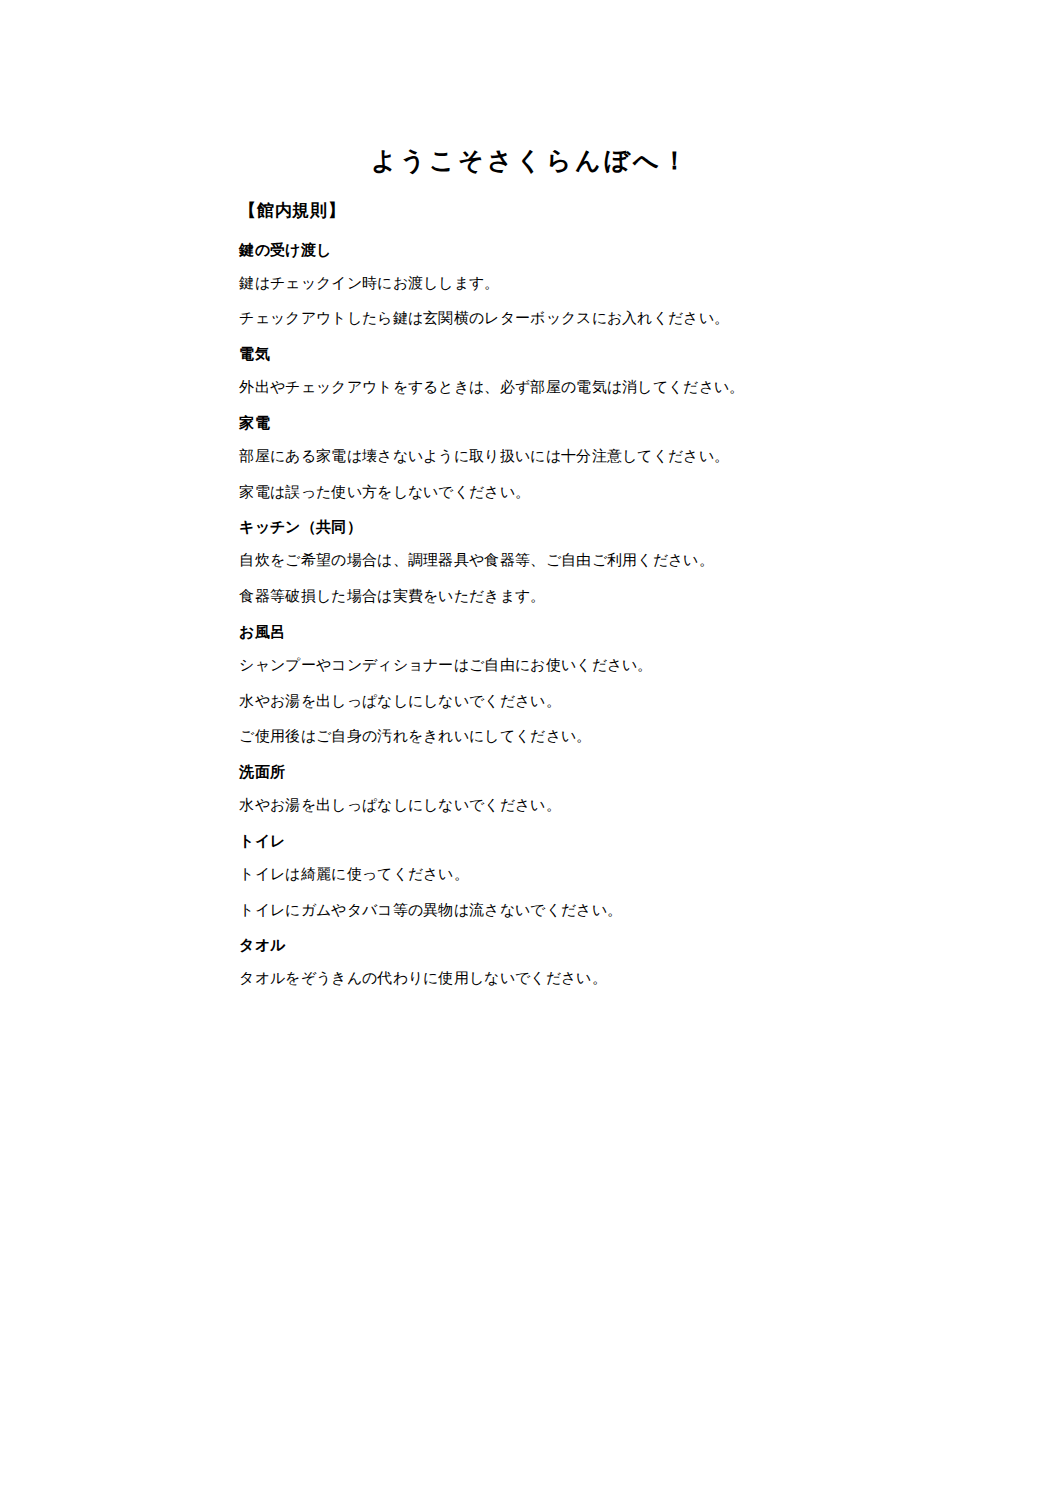ようこそさくらんぼへ！
【館内規則】
鍵の受け渡し
鍵はチェックイン時にお渡しします。
チェックアウトしたら鍵は玄関横のレターボックスにお入れください。
電気
外出やチェックアウトをするときは、必ず部屋の電気は消してください。
家電
部屋にある家電は壊さないように取り扱いには十分注意してください。
家電は誤った使い方をしないでください。
キッチン（共同）
自炊をご希望の場合は、調理器具や食器等、ご自由ご利用ください。
食器等破損した場合は実費をいただきます。
お風呂
シャンプーやコンディショナーはご自由にお使いください。
水やお湯を出しっぱなしにしないでください。
ご使用後はご自身の汚れをきれいにしてください。
洗面所
水やお湯を出しっぱなしにしないでください。
トイレ
トイレは綺麗に使ってください。
トイレにガムやタバコ等の異物は流さないでください。
タオル
タオルをぞうきんの代わりに使用しないでください。